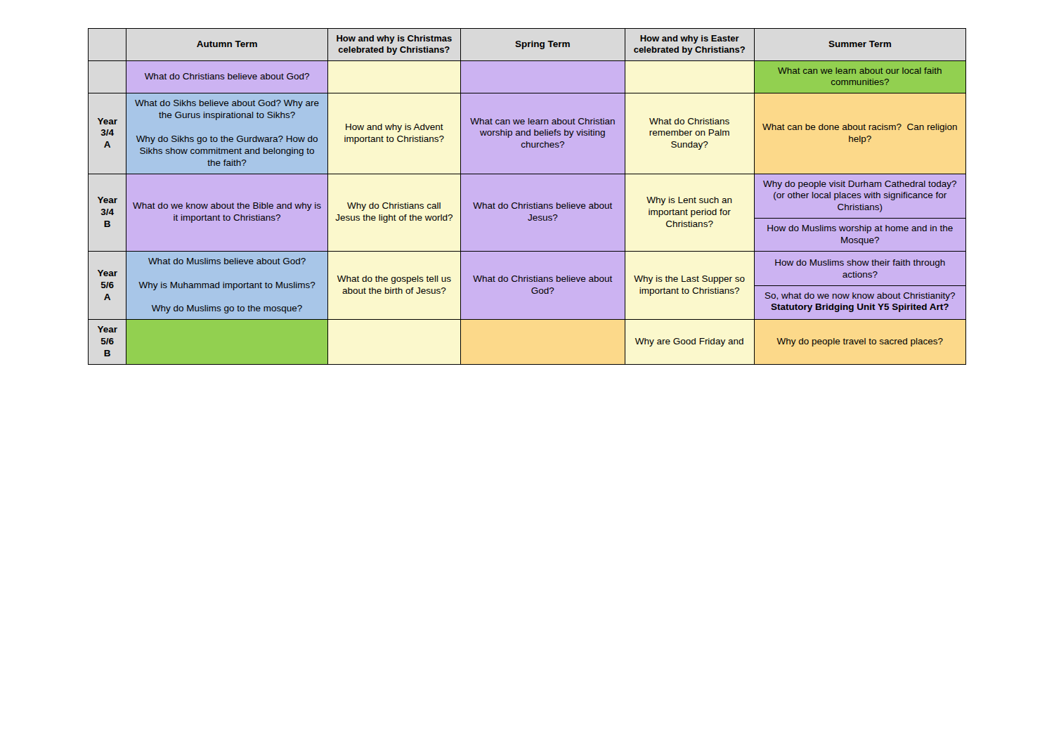| | Autumn Term | How and why is Christmas celebrated by Christians? | Spring Term | How and why is Easter celebrated by Christians? | Summer Term |
| --- | --- | --- | --- | --- | --- |
| | What do Christians believe about God? | | | | What can we learn about our local faith communities? |
| Year 3/4 A | What do Sikhs believe about God? Why are the Gurus inspirational to Sikhs? Why do Sikhs go to the Gurdwara? How do Sikhs show commitment and belonging to the faith? | How and why is Advent important to Christians? | What can we learn about Christian worship and beliefs by visiting churches? | What do Christians remember on Palm Sunday? | What can be done about racism? Can religion help? |
| Year 3/4 B | What do we know about the Bible and why is it important to Christians? | Why do Christians call Jesus the light of the world? | What do Christians believe about Jesus? | Why is Lent such an important period for Christians? | Why do people visit Durham Cathedral today? (or other local places with significance for Christians) How do Muslims worship at home and in the Mosque? |
| Year 5/6 A | What do Muslims believe about God? Why is Muhammad important to Muslims? Why do Muslims go to the mosque? | What do the gospels tell us about the birth of Jesus? | What do Christians believe about God? | Why is the Last Supper so important to Christians? | How do Muslims show their faith through actions? So, what do we now know about Christianity? Statutory Bridging Unit Y5 Spirited Art? |
| Year 5/6 B | | | | Why are Good Friday and | Why do people travel to sacred places? |